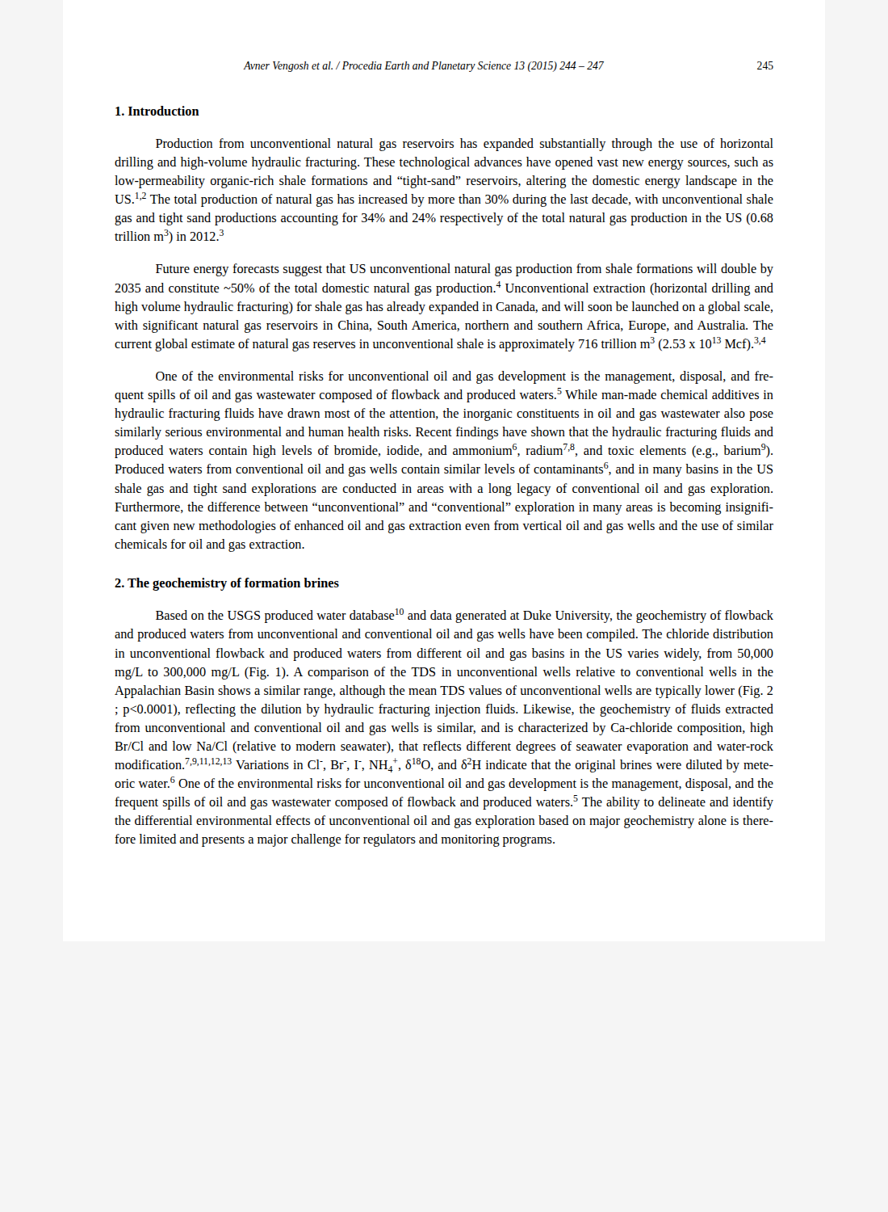Avner Vengosh et al. / Procedia Earth and Planetary Science 13 (2015) 244 – 247 245
1. Introduction
Production from unconventional natural gas reservoirs has expanded substantially through the use of horizontal drilling and high-volume hydraulic fracturing. These technological advances have opened vast new energy sources, such as low-permeability organic-rich shale formations and “tight-sand” reservoirs, altering the domestic energy landscape in the US.1,2 The total production of natural gas has increased by more than 30% during the last decade, with unconventional shale gas and tight sand productions accounting for 34% and 24% respectively of the total natural gas production in the US (0.68 trillion m3) in 2012.3
Future energy forecasts suggest that US unconventional natural gas production from shale formations will double by 2035 and constitute ~50% of the total domestic natural gas production.4 Unconventional extraction (horizontal drilling and high volume hydraulic fracturing) for shale gas has already expanded in Canada, and will soon be launched on a global scale, with significant natural gas reservoirs in China, South America, northern and southern Africa, Europe, and Australia. The current global estimate of natural gas reserves in unconventional shale is approximately 716 trillion m3 (2.53 x 1013 Mcf).3,4
One of the environmental risks for unconventional oil and gas development is the management, disposal, and frequent spills of oil and gas wastewater composed of flowback and produced waters.5 While man-made chemical additives in hydraulic fracturing fluids have drawn most of the attention, the inorganic constituents in oil and gas wastewater also pose similarly serious environmental and human health risks. Recent findings have shown that the hydraulic fracturing fluids and produced waters contain high levels of bromide, iodide, and ammonium6, radium7,8, and toxic elements (e.g., barium9). Produced waters from conventional oil and gas wells contain similar levels of contaminants6, and in many basins in the US shale gas and tight sand explorations are conducted in areas with a long legacy of conventional oil and gas exploration. Furthermore, the difference between “unconventional” and “conventional” exploration in many areas is becoming insignificant given new methodologies of enhanced oil and gas extraction even from vertical oil and gas wells and the use of similar chemicals for oil and gas extraction.
2. The geochemistry of formation brines
Based on the USGS produced water database10 and data generated at Duke University, the geochemistry of flowback and produced waters from unconventional and conventional oil and gas wells have been compiled. The chloride distribution in unconventional flowback and produced waters from different oil and gas basins in the US varies widely, from 50,000 mg/L to 300,000 mg/L (Fig. 1). A comparison of the TDS in unconventional wells relative to conventional wells in the Appalachian Basin shows a similar range, although the mean TDS values of unconventional wells are typically lower (Fig. 2 ; p<0.0001), reflecting the dilution by hydraulic fracturing injection fluids. Likewise, the geochemistry of fluids extracted from unconventional and conventional oil and gas wells is similar, and is characterized by Ca-chloride composition, high Br/Cl and low Na/Cl (relative to modern seawater), that reflects different degrees of seawater evaporation and water-rock modification.7,9,11,12,13 Variations in Cl-, Br-, I-, NH4+, δ18O, and δ2H indicate that the original brines were diluted by meteoric water.6 One of the environmental risks for unconventional oil and gas development is the management, disposal, and the frequent spills of oil and gas wastewater composed of flowback and produced waters.5 The ability to delineate and identify the differential environmental effects of unconventional oil and gas exploration based on major geochemistry alone is therefore limited and presents a major challenge for regulators and monitoring programs.